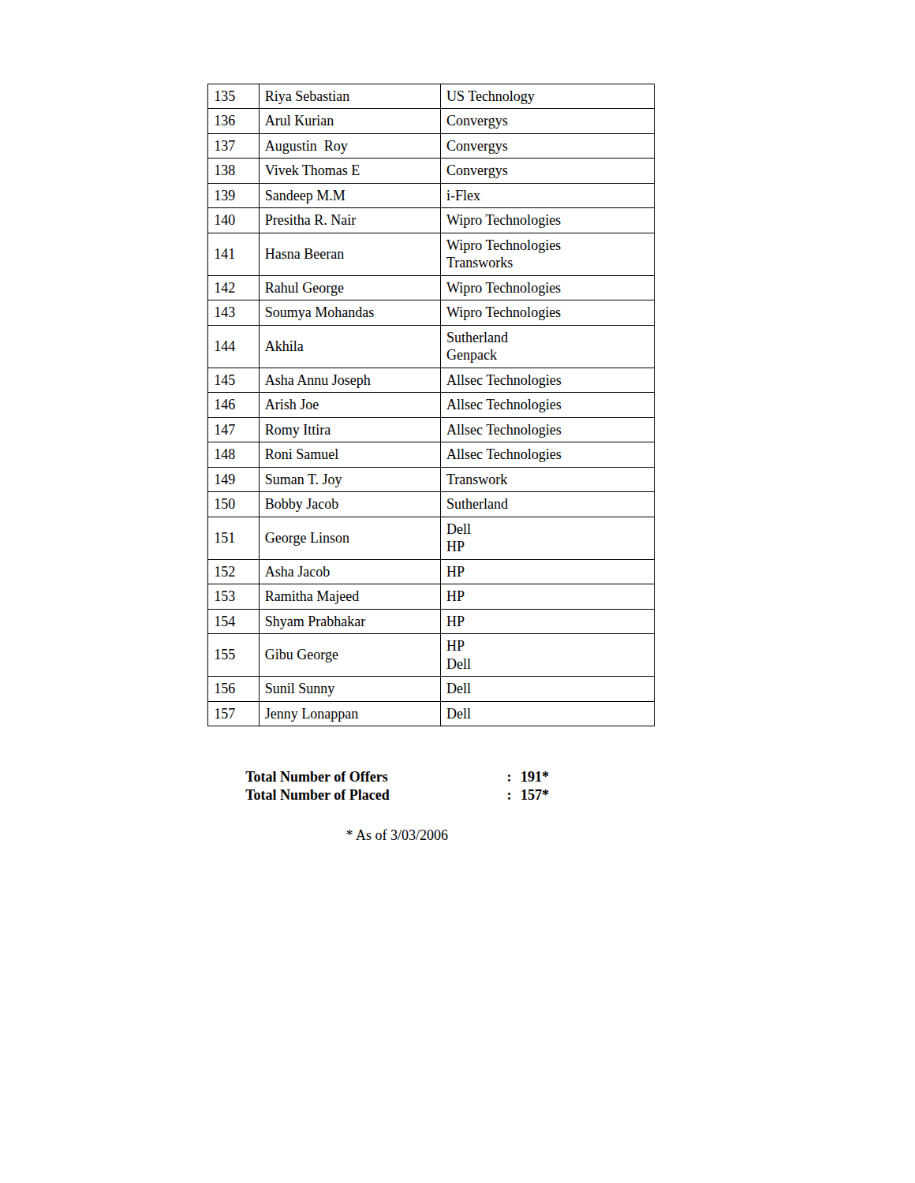| 135 | Riya Sebastian | US Technology |
| 136 | Arul Kurian | Convergys |
| 137 | Augustin Roy | Convergys |
| 138 | Vivek Thomas E | Convergys |
| 139 | Sandeep M.M | i-Flex |
| 140 | Presitha R. Nair | Wipro Technologies |
| 141 | Hasna Beeran | Wipro Technologies Transworks |
| 142 | Rahul George | Wipro Technologies |
| 143 | Soumya Mohandas | Wipro Technologies |
| 144 | Akhila | Sutherland Genpack |
| 145 | Asha Annu Joseph | Allsec Technologies |
| 146 | Arish Joe | Allsec Technologies |
| 147 | Romy Ittira | Allsec Technologies |
| 148 | Roni Samuel | Allsec Technologies |
| 149 | Suman T. Joy | Transwork |
| 150 | Bobby Jacob | Sutherland |
| 151 | George Linson | Dell HP |
| 152 | Asha Jacob | HP |
| 153 | Ramitha Majeed | HP |
| 154 | Shyam Prabhakar | HP |
| 155 | Gibu George | HP Dell |
| 156 | Sunil Sunny | Dell |
| 157 | Jenny Lonappan | Dell |
| Total Number of Offers | : | 191* |
| Total Number of Placed | : | 157* |
* As of 3/03/2006